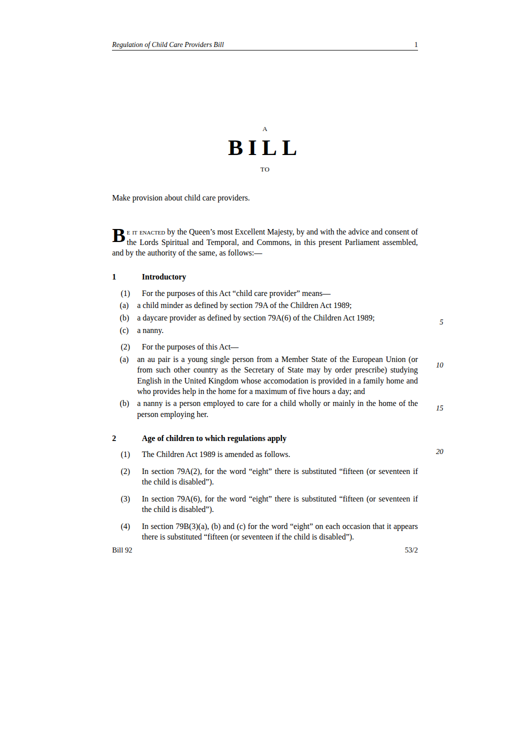Regulation of Child Care Providers Bill 1
A
BILL
TO
Make provision about child care providers.
Be it enacted by the Queen’s most Excellent Majesty, by and with the advice and consent of the Lords Spiritual and Temporal, and Commons, in this present Parliament assembled, and by the authority of the same, as follows:—
1 Introductory
(1) For the purposes of this Act “child care provider” means—
(a) a child minder as defined by section 79A of the Children Act 1989;
(b) a daycare provider as defined by section 79A(6) of the Children Act 1989;
(c) a nanny.
(2) For the purposes of this Act—
(a) an au pair is a young single person from a Member State of the European Union (or from such other country as the Secretary of State may by order prescribe) studying English in the United Kingdom whose accomodation is provided in a family home and who provides help in the home for a maximum of five hours a day; and
(b) a nanny is a person employed to care for a child wholly or mainly in the home of the person employing her.
2 Age of children to which regulations apply
(1) The Children Act 1989 is amended as follows.
(2) In section 79A(2), for the word “eight” there is substituted “fifteen (or seventeen if the child is disabled”).
(3) In section 79A(6), for the word “eight” there is substituted “fifteen (or seventeen if the child is disabled”).
(4) In section 79B(3)(a), (b) and (c) for the word “eight” on each occasion that it appears there is substituted “fifteen (or seventeen if the child is disabled”).
5
10
15
20
Bill 92 53/2